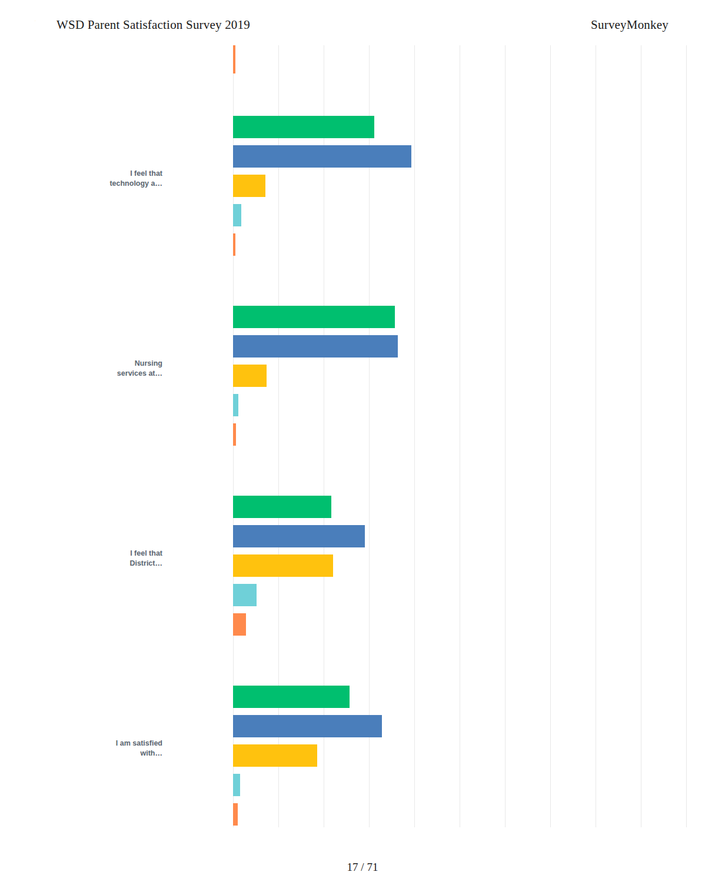WSD Parent Satisfaction Survey 2019
SurveyMonkey
I feel that
technology a…
Nursing
services at…
I feel that
District…
I am satisfied
with…
17 / 71